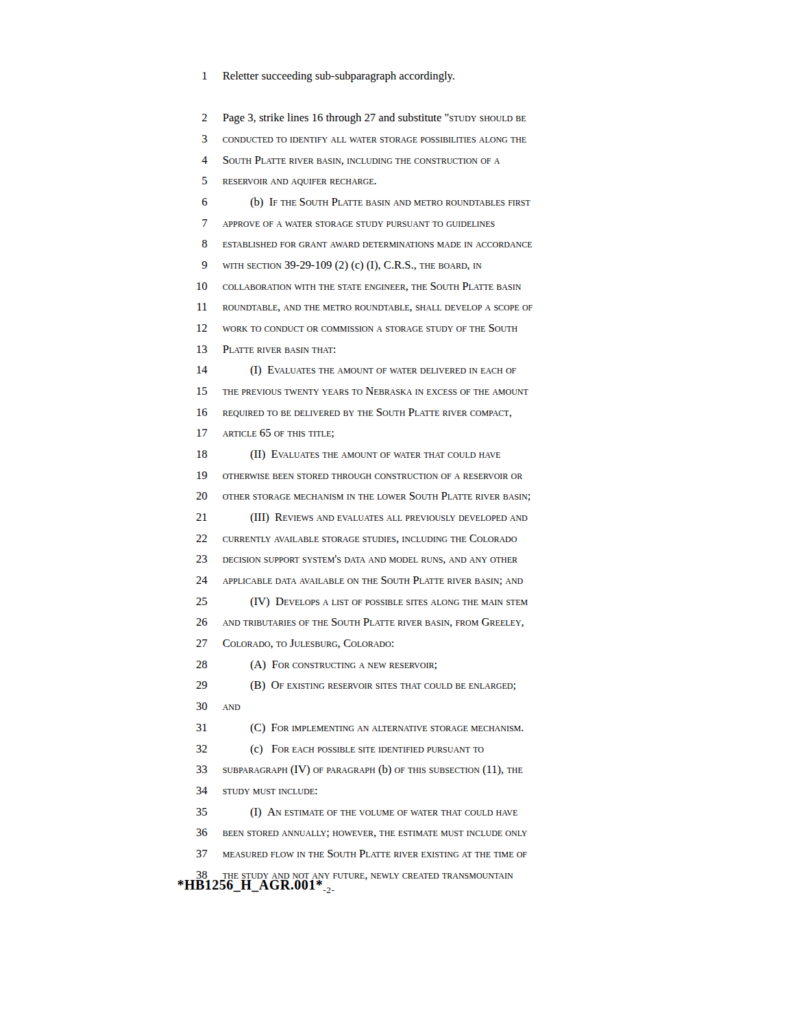| 1 | Reletter succeeding sub-subparagraph accordingly. |
| 2 | Page 3, strike lines 16 through 27 and substitute " study should be |
| 3 | conducted to identify all water storage possibilities along the |
| 4 | South Platte river basin, including the construction of a |
| 5 | reservoir and aquifer recharge. |
| 6 | (b) If the South Platte basin and metro roundtables first |
| 7 | approve of a water storage study pursuant to guidelines |
| 8 | established for grant award determinations made in accordance |
| 9 | with section 39-29-109 (2) (c) (I), C.R.S., the board, in |
| 10 | collaboration with the state engineer, the South Platte basin |
| 11 | roundtable, and the metro roundtable, shall develop a scope of |
| 12 | work to conduct or commission a storage study of the South |
| 13 | Platte river basin that: |
| 14 | (I) Evaluates the amount of water delivered in each of |
| 15 | the previous twenty years to Nebraska in excess of the amount |
| 16 | required to be delivered by the South Platte river compact, |
| 17 | article 65 of this title; |
| 18 | (II) Evaluates the amount of water that could have |
| 19 | otherwise been stored through construction of a reservoir or |
| 20 | other storage mechanism in the lower South Platte river basin; |
| 21 | (III) Reviews and evaluates all previously developed and |
| 22 | currently available storage studies, including the Colorado |
| 23 | decision support system's data and model runs, and any other |
| 24 | applicable data available on the South Platte river basin; and |
| 25 | (IV) Develops a list of possible sites along the main stem |
| 26 | and tributaries of the South Platte river basin, from Greeley, |
| 27 | Colorado, to Julesburg, Colorado: |
| 28 | (A) For constructing a new reservoir; |
| 29 | (B) Of existing reservoir sites that could be enlarged; |
| 30 | and |
| 31 | (C) For implementing an alternative storage mechanism. |
| 32 | (c) For each possible site identified pursuant to |
| 33 | subparagraph (IV) of paragraph (b) of this subsection (11), the |
| 34 | study must include: |
| 35 | (I) An estimate of the volume of water that could have |
| 36 | been stored annually; however, the estimate must include only |
| 37 | measured flow in the South Platte river existing at the time of |
| 38 | the study and not any future, newly created transmountain |
*HB1256_H_AGR.001*-2-